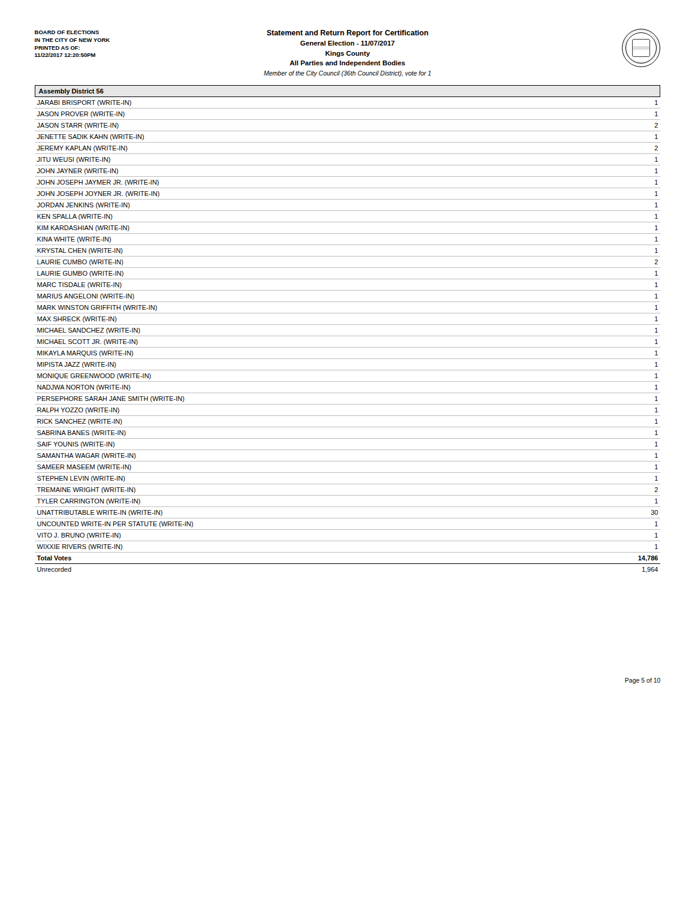BOARD OF ELECTIONS
IN THE CITY OF NEW YORK
PRINTED AS OF:
11/22/2017 12:20:50PM
Statement and Return Report for Certification
General Election - 11/07/2017
Kings County
All Parties and Independent Bodies
Member of the City Council (36th Council District), vote for 1
Assembly District 56
| JARABI BRISPORT (WRITE-IN) | 1 |
| JASON PROVER (WRITE-IN) | 1 |
| JASON STARR (WRITE-IN) | 2 |
| JENETTE SADIK KAHN (WRITE-IN) | 1 |
| JEREMY KAPLAN (WRITE-IN) | 2 |
| JITU WEUSI (WRITE-IN) | 1 |
| JOHN JAYNER (WRITE-IN) | 1 |
| JOHN JOSEPH JAYMER JR. (WRITE-IN) | 1 |
| JOHN JOSEPH JOYNER JR. (WRITE-IN) | 1 |
| JORDAN JENKINS (WRITE-IN) | 1 |
| KEN SPALLA (WRITE-IN) | 1 |
| KIM KARDASHIAN (WRITE-IN) | 1 |
| KINA WHITE (WRITE-IN) | 1 |
| KRYSTAL CHEN (WRITE-IN) | 1 |
| LAURIE CUMBO (WRITE-IN) | 2 |
| LAURIE GUMBO (WRITE-IN) | 1 |
| MARC TISDALE (WRITE-IN) | 1 |
| MARIUS ANGELONI (WRITE-IN) | 1 |
| MARK WINSTON GRIFFITH (WRITE-IN) | 1 |
| MAX SHRECK (WRITE-IN) | 1 |
| MICHAEL SANDCHEZ (WRITE-IN) | 1 |
| MICHAEL SCOTT JR. (WRITE-IN) | 1 |
| MIKAYLA MARQUIS (WRITE-IN) | 1 |
| MIPISTA JAZZ (WRITE-IN) | 1 |
| MONIQUE GREENWOOD (WRITE-IN) | 1 |
| NADJWA NORTON (WRITE-IN) | 1 |
| PERSEPHORE SARAH JANE SMITH (WRITE-IN) | 1 |
| RALPH YOZZO (WRITE-IN) | 1 |
| RICK SANCHEZ (WRITE-IN) | 1 |
| SABRINA BANES (WRITE-IN) | 1 |
| SAIF YOUNIS (WRITE-IN) | 1 |
| SAMANTHA WAGAR (WRITE-IN) | 1 |
| SAMEER MASEEM (WRITE-IN) | 1 |
| STEPHEN LEVIN (WRITE-IN) | 1 |
| TREMAINE WRIGHT (WRITE-IN) | 2 |
| TYLER CARRINGTON (WRITE-IN) | 1 |
| UNATTRIBUTABLE WRITE-IN (WRITE-IN) | 30 |
| UNCOUNTED WRITE-IN PER STATUTE (WRITE-IN) | 1 |
| VITO J. BRUNO (WRITE-IN) | 1 |
| WIXXIE RIVERS (WRITE-IN) | 1 |
| Total Votes | 14,786 |
| Unrecorded | 1,964 |
Page 5 of 10